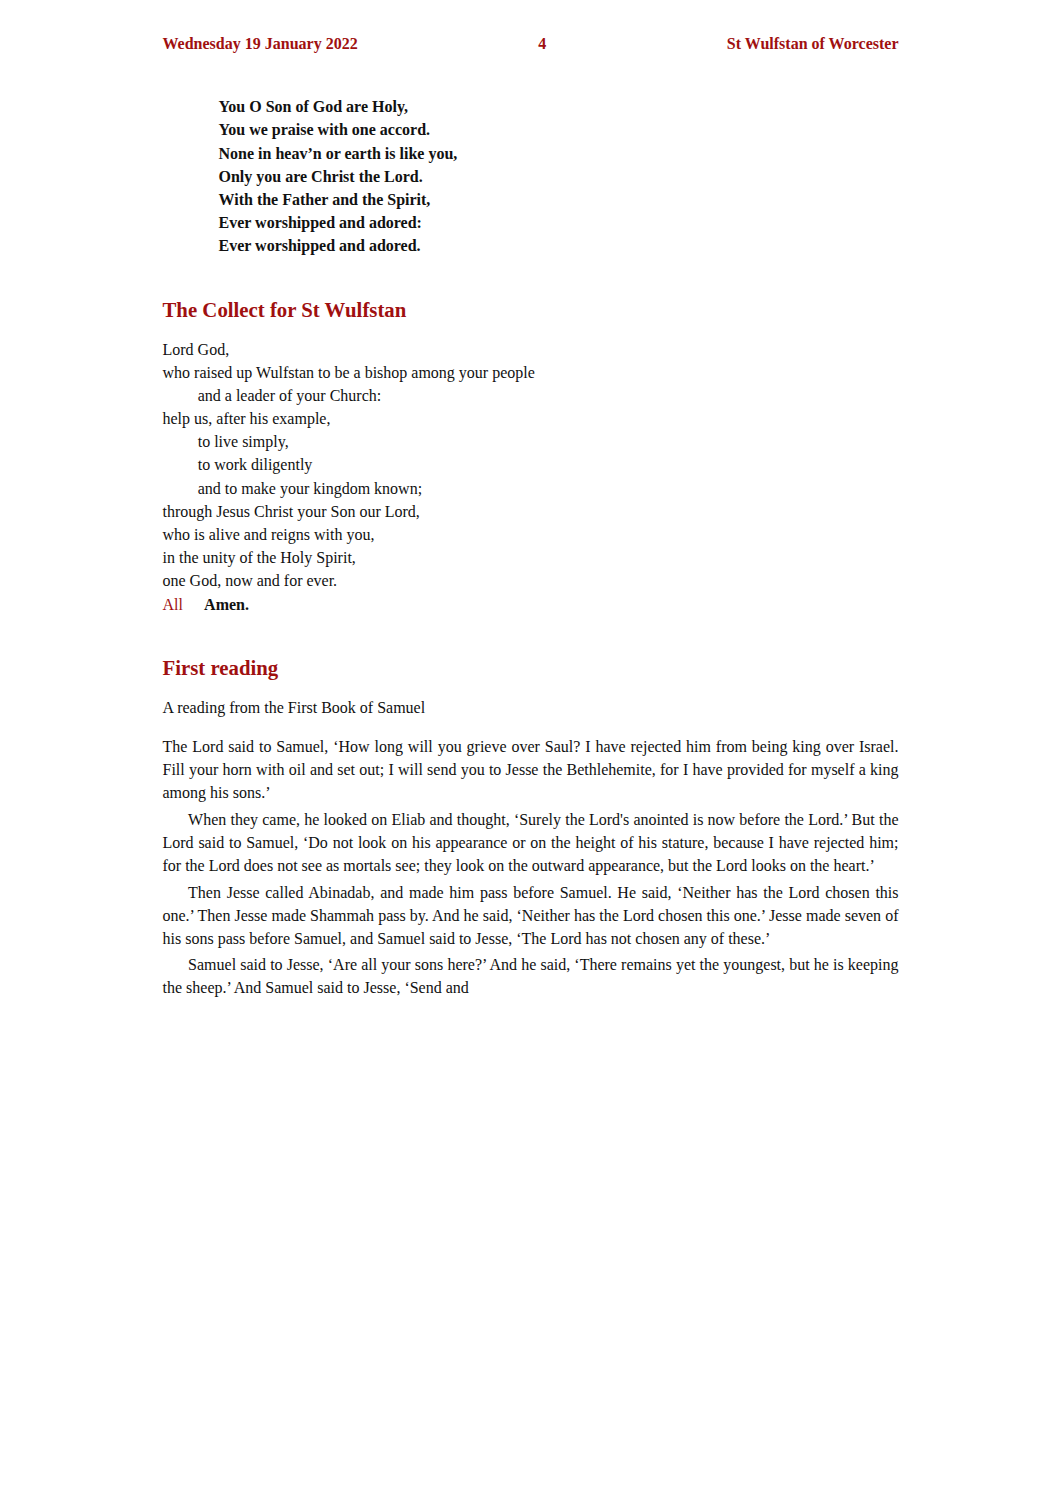Wednesday 19 January 2022
4
St Wulfstan of Worcester
You O Son of God are Holy,
You we praise with one accord.
None in heav’n or earth is like you,
Only you are Christ the Lord.
With the Father and the Spirit,
Ever worshipped and adored:
Ever worshipped and adored.
The Collect for St Wulfstan
Lord God,
who raised up Wulfstan to be a bishop among your people
and a leader of your Church:
help us, after his example,
to live simply,
to work diligently
and to make your kingdom known;
through Jesus Christ your Son our Lord,
who is alive and reigns with you,
in the unity of the Holy Spirit,
one God, now and for ever.
All Amen.
First reading
A reading from the First Book of Samuel
The Lord said to Samuel, ‘How long will you grieve over Saul? I have rejected him from being king over Israel. Fill your horn with oil and set out; I will send you to Jesse the Bethlehemite, for I have provided for myself a king among his sons.’
When they came, he looked on Eliab and thought, ‘Surely the Lord's anointed is now before the Lord.’ But the Lord said to Samuel, ‘Do not look on his appearance or on the height of his stature, because I have rejected him; for the Lord does not see as mortals see; they look on the outward appearance, but the Lord looks on the heart.’
Then Jesse called Abinadab, and made him pass before Samuel. He said, ‘Neither has the Lord chosen this one.’ Then Jesse made Shammah pass by. And he said, ‘Neither has the Lord chosen this one.’ Jesse made seven of his sons pass before Samuel, and Samuel said to Jesse, ‘The Lord has not chosen any of these.’
Samuel said to Jesse, ‘Are all your sons here?’ And he said, ‘There remains yet the youngest, but he is keeping the sheep.’ And Samuel said to Jesse, ‘Send and